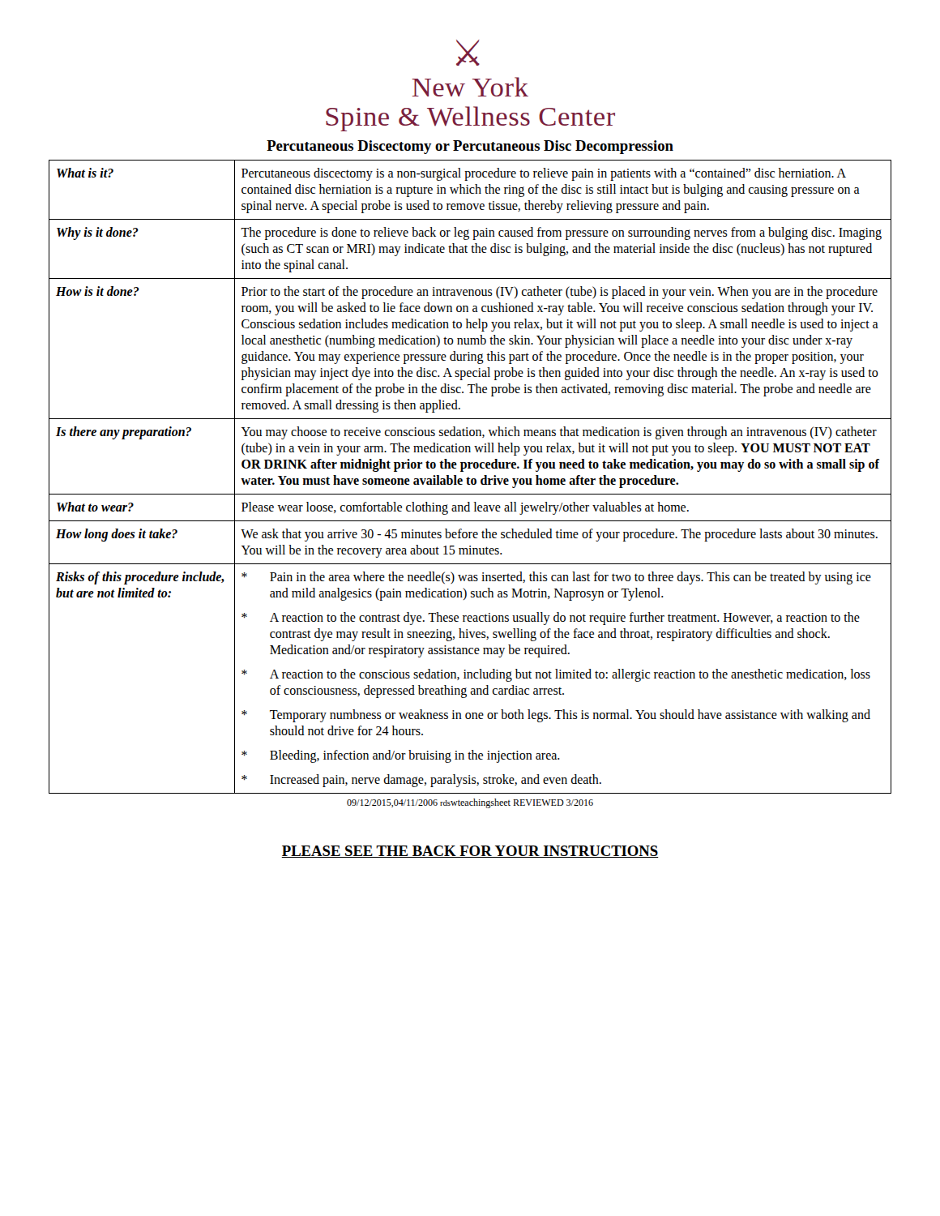⚔New York Spine & Wellness Center
Percutaneous Discectomy or Percutaneous Disc Decompression
| What is it? | Percutaneous discectomy is a non-surgical procedure to relieve pain in patients with a “contained” disc herniation. A contained disc herniation is a rupture in which the ring of the disc is still intact but is bulging and causing pressure on a spinal nerve. A special probe is used to remove tissue, thereby relieving pressure and pain. |
| Why is it done? | The procedure is done to relieve back or leg pain caused from pressure on surrounding nerves from a bulging disc. Imaging (such as CT scan or MRI) may indicate that the disc is bulging, and the material inside the disc (nucleus) has not ruptured into the spinal canal. |
| How is it done? | Prior to the start of the procedure an intravenous (IV) catheter (tube) is placed in your vein. When you are in the procedure room, you will be asked to lie face down on a cushioned x-ray table. You will receive conscious sedation through your IV. Conscious sedation includes medication to help you relax, but it will not put you to sleep. A small needle is used to inject a local anesthetic (numbing medication) to numb the skin. Your physician will place a needle into your disc under x-ray guidance. You may experience pressure during this part of the procedure. Once the needle is in the proper position, your physician may inject dye into the disc. A special probe is then guided into your disc through the needle. An x-ray is used to confirm placement of the probe in the disc. The probe is then activated, removing disc material. The probe and needle are removed. A small dressing is then applied. |
| Is there any preparation? | You may choose to receive conscious sedation, which means that medication is given through an intravenous (IV) catheter (tube) in a vein in your arm. The medication will help you relax, but it will not put you to sleep. YOU MUST NOT EAT OR DRINK after midnight prior to the procedure. If you need to take medication, you may do so with a small sip of water. You must have someone available to drive you home after the procedure. |
| What to wear? | Please wear loose, comfortable clothing and leave all jewelry/other valuables at home. |
| How long does it take? | We ask that you arrive 30 - 45 minutes before the scheduled time of your procedure. The procedure lasts about 30 minutes. You will be in the recovery area about 15 minutes. |
| Risks of this procedure include, but are not limited to: | * Pain in the area where the needle(s) was inserted, this can last for two to three days. This can be treated by using ice and mild analgesics (pain medication) such as Motrin, Naprosyn or Tylenol. * A reaction to the contrast dye. These reactions usually do not require further treatment. However, a reaction to the contrast dye may result in sneezing, hives, swelling of the face and throat, respiratory difficulties and shock. Medication and/or respiratory assistance may be required. * A reaction to the conscious sedation, including but not limited to: allergic reaction to the anesthetic medication, loss of consciousness, depressed breathing and cardiac arrest. * Temporary numbness or weakness in one or both legs. This is normal. You should have assistance with walking and should not drive for 24 hours. * Bleeding, infection and/or bruising in the injection area. * Increased pain, nerve damage, paralysis, stroke, and even death. |
09/12/2015,04/11/2006 rdswteachingsheet REVIEWED 3/2016
PLEASE SEE THE BACK FOR YOUR INSTRUCTIONS